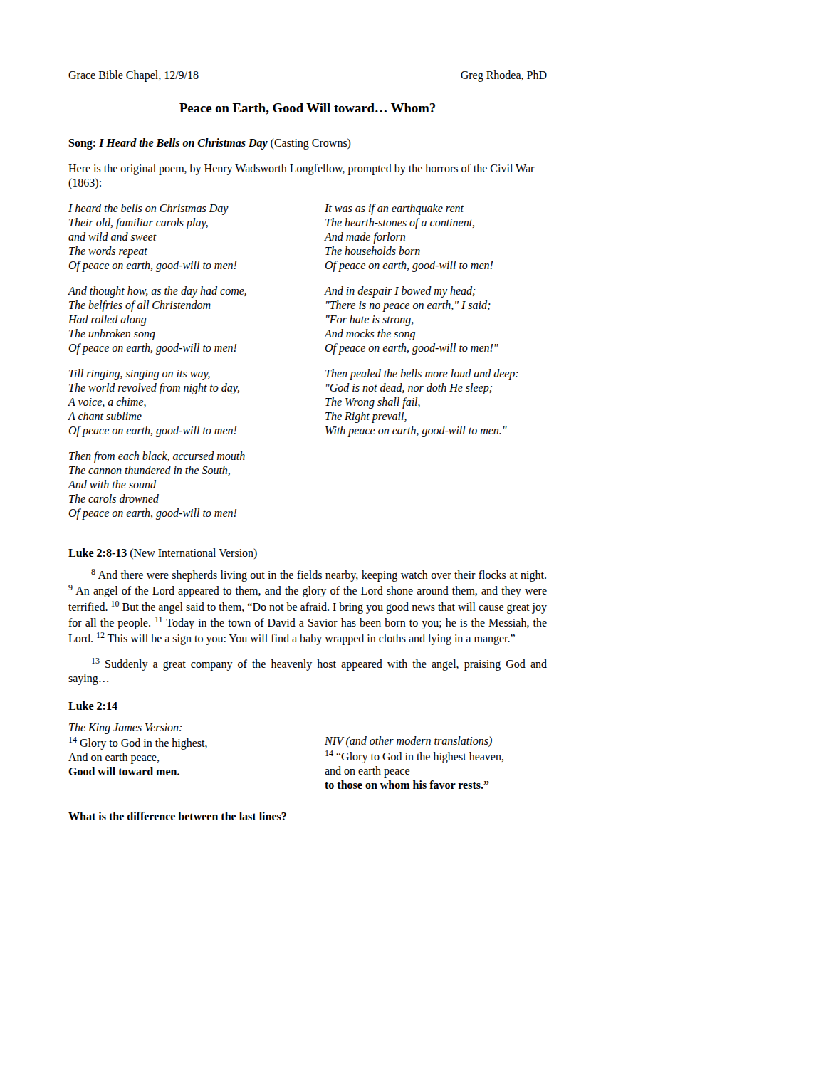Grace Bible Chapel, 12/9/18 Greg Rhodea, PhD
Peace on Earth, Good Will toward… Whom?
Song: I Heard the Bells on Christmas Day (Casting Crowns)
Here is the original poem, by Henry Wadsworth Longfellow, prompted by the horrors of the Civil War (1863):
I heard the bells on Christmas Day
Their old, familiar carols play,
and wild and sweet
The words repeat
Of peace on earth, good-will to men!
And thought how, as the day had come,
The belfries of all Christendom
Had rolled along
The unbroken song
Of peace on earth, good-will to men!
Till ringing, singing on its way,
The world revolved from night to day,
A voice, a chime,
A chant sublime
Of peace on earth, good-will to men!
Then from each black, accursed mouth
The cannon thundered in the South,
And with the sound
The carols drowned
Of peace on earth, good-will to men!
It was as if an earthquake rent
The hearth-stones of a continent,
And made forlorn
The households born
Of peace on earth, good-will to men!
And in despair I bowed my head;
"There is no peace on earth," I said;
"For hate is strong,
And mocks the song
Of peace on earth, good-will to men!"
Then pealed the bells more loud and deep:
"God is not dead, nor doth He sleep;
The Wrong shall fail,
The Right prevail,
With peace on earth, good-will to men."
Luke 2:8-13 (New International Version)
8 And there were shepherds living out in the fields nearby, keeping watch over their flocks at night. 9 An angel of the Lord appeared to them, and the glory of the Lord shone around them, and they were terrified. 10 But the angel said to them, “Do not be afraid. I bring you good news that will cause great joy for all the people. 11 Today in the town of David a Savior has been born to you; he is the Messiah, the Lord. 12 This will be a sign to you: You will find a baby wrapped in cloths and lying in a manger.”
13 Suddenly a great company of the heavenly host appeared with the angel, praising God and saying…
Luke 2:14
The King James Version:
14 Glory to God in the highest,
And on earth peace,
Good will toward men.
NIV (and other modern translations)
14 “Glory to God in the highest heaven,
and on earth peace
to those on whom his favor rests.”
What is the difference between the last lines?